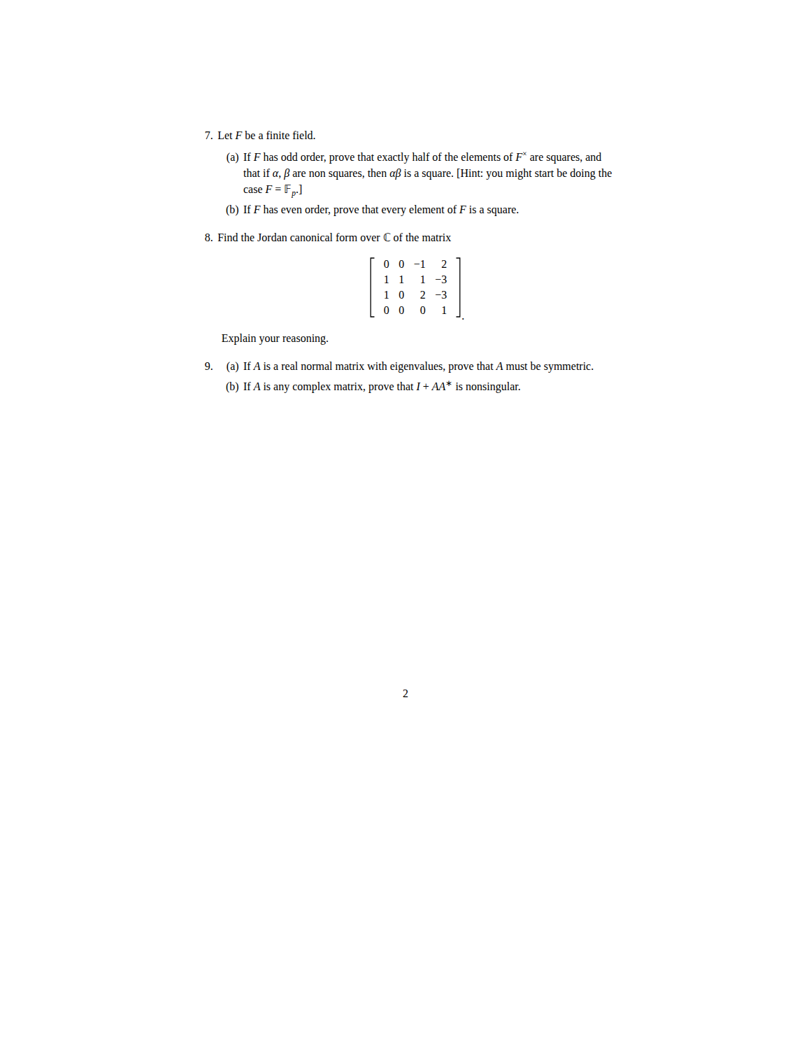7. Let F be a finite field.
(a) If F has odd order, prove that exactly half of the elements of F× are squares, and that if α, β are non squares, then αβ is a square. [Hint: you might start be doing the case F = 𝔽p.]
(b) If F has even order, prove that every element of F is a square.
8. Find the Jordan canonical form over ℂ of the matrix
| 0 | 0 | −1 | 2 |
| 1 | 1 | 1 | −3 |
| 1 | 0 | 2 | −3 |
| 0 | 0 | 0 | 1 |
.
Explain your reasoning.
9.
(a) If A is a real normal matrix with eigenvalues, prove that A must be symmetric.
(b) If A is any complex matrix, prove that I + AA∗ is nonsingular.
2